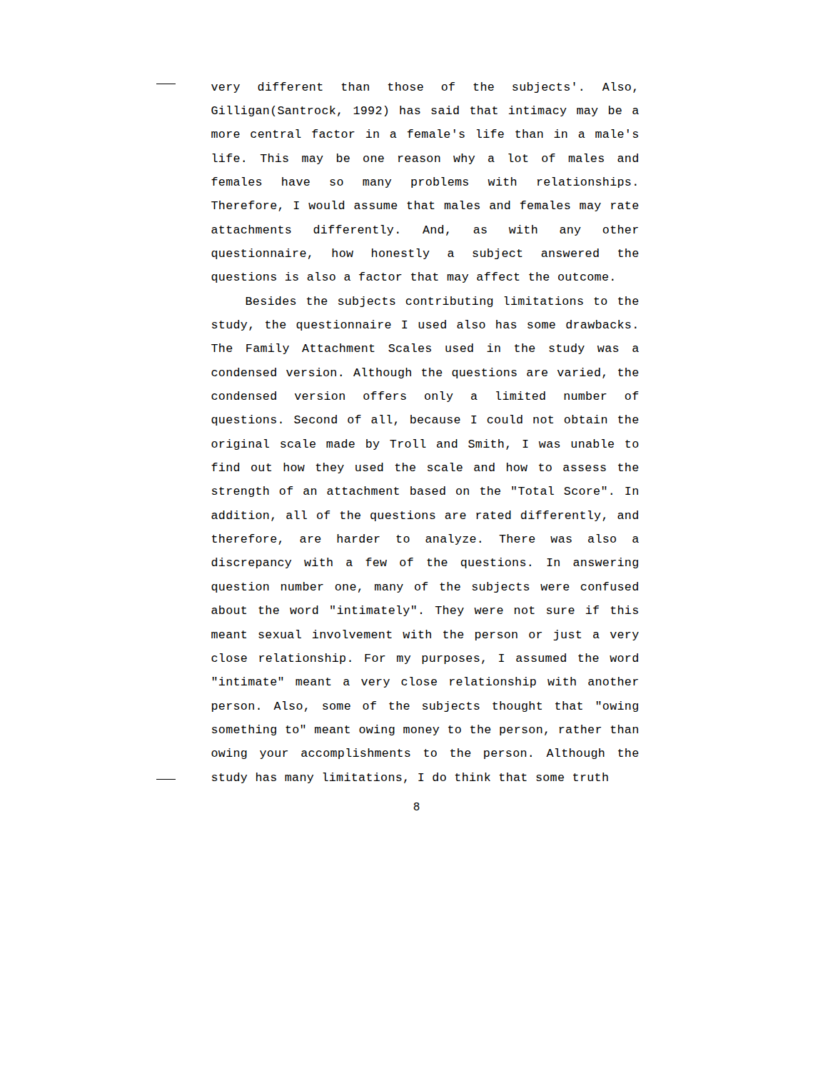very different than those of the subjects'. Also, Gilligan(Santrock, 1992) has said that intimacy may be a more central factor in a female's life than in a male's life. This may be one reason why a lot of males and females have so many problems with relationships. Therefore, I would assume that males and females may rate attachments differently. And, as with any other questionnaire, how honestly a subject answered the questions is also a factor that may affect the outcome.
Besides the subjects contributing limitations to the study, the questionnaire I used also has some drawbacks. The Family Attachment Scales used in the study was a condensed version. Although the questions are varied, the condensed version offers only a limited number of questions. Second of all, because I could not obtain the original scale made by Troll and Smith, I was unable to find out how they used the scale and how to assess the strength of an attachment based on the "Total Score". In addition, all of the questions are rated differently, and therefore, are harder to analyze. There was also a discrepancy with a few of the questions. In answering question number one, many of the subjects were confused about the word "intimately". They were not sure if this meant sexual involvement with the person or just a very close relationship. For my purposes, I assumed the word "intimate" meant a very close relationship with another person. Also, some of the subjects thought that "owing something to" meant owing money to the person, rather than owing your accomplishments to the person. Although the study has many limitations, I do think that some truth
8